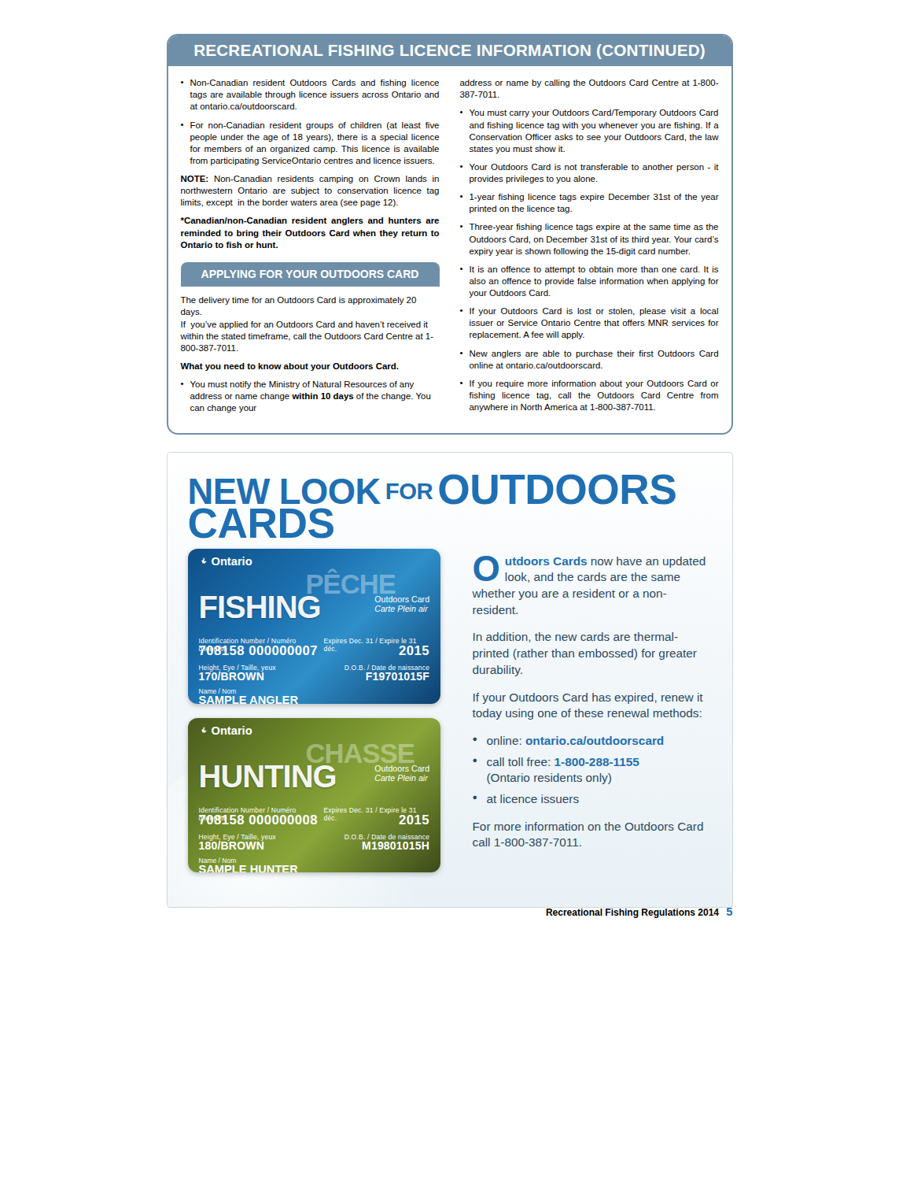RECREATIONAL FISHING LICENCE INFORMATION (CONTINUED)
Non-Canadian resident Outdoors Cards and fishing licence tags are available through licence issuers across Ontario and at ontario.ca/outdoorscard.
For non-Canadian resident groups of children (at least five people under the age of 18 years), there is a special licence for members of an organized camp. This licence is available from participating ServiceOntario centres and licence issuers.
NOTE: Non-Canadian residents camping on Crown lands in northwestern Ontario are subject to conservation licence tag limits, except in the border waters area (see page 12).
*Canadian/non-Canadian resident anglers and hunters are reminded to bring their Outdoors Card when they return to Ontario to fish or hunt.
APPLYING FOR YOUR OUTDOORS CARD
The delivery time for an Outdoors Card is approximately 20 days.
If you’ve applied for an Outdoors Card and haven’t received it within the stated timeframe, call the Outdoors Card Centre at 1-800-387-7011.
What you need to know about your Outdoors Card.
You must notify the Ministry of Natural Resources of any address or name change within 10 days of the change. You can change your
address or name by calling the Outdoors Card Centre at 1-800-387-7011.
You must carry your Outdoors Card/Temporary Outdoors Card and fishing licence tag with you whenever you are fishing. If a Conservation Officer asks to see your Outdoors Card, the law states you must show it.
Your Outdoors Card is not transferable to another person - it provides privileges to you alone.
1-year fishing licence tags expire December 31st of the year printed on the licence tag.
Three-year fishing licence tags expire at the same time as the Outdoors Card, on December 31st of its third year. Your card’s expiry year is shown following the 15-digit card number.
It is an offence to attempt to obtain more than one card. It is also an offence to provide false information when applying for your Outdoors Card.
If your Outdoors Card is lost or stolen, please visit a local issuer or Service Ontario Centre that offers MNR services for replacement. A fee will apply.
New anglers are able to purchase their first Outdoors Card online at ontario.ca/outdoorscard.
If you require more information about your Outdoors Card or fishing licence tag, call the Outdoors Card Centre from anywhere in North America at 1-800-387-7011.
NEW LOOK FOR OUTDOORS CARDS
Ontario
PÊCHE
FISHING
Outdoors Card Carte Plein air
Identification Number / Numéro d’identité Expires Dec. 31 / Expire le 31 déc.
708158 000000007 2015
Height, Eye / Taille, yeux D.O.B. / Date de naissance
170/BROWN F19701015F
Name / Nom
SAMPLE ANGLER
Ontario
CHASSE
HUNTING
Outdoors Card Carte Plein air
Identification Number / Numéro d’identité Expires Dec. 31 / Expire le 31 déc.
708158 000000008 2015
Height, Eye / Taille, yeux D.O.B. / Date de naissance
180/BROWN M19801015H
Name / Nom
SAMPLE HUNTER
Outdoors Cards now have an updated look, and the cards are the same whether you are a resident or a non-resident.
In addition, the new cards are thermal-printed (rather than embossed) for greater durability.
If your Outdoors Card has expired, renew it today using one of these renewal methods:
online: ontario.ca/outdoorscard
call toll free: 1-800-288-1155(Ontario residents only)
at licence issuers
For more information on the Outdoors Card
call 1-800-387-7011.
Recreational Fishing Regulations 2014 5